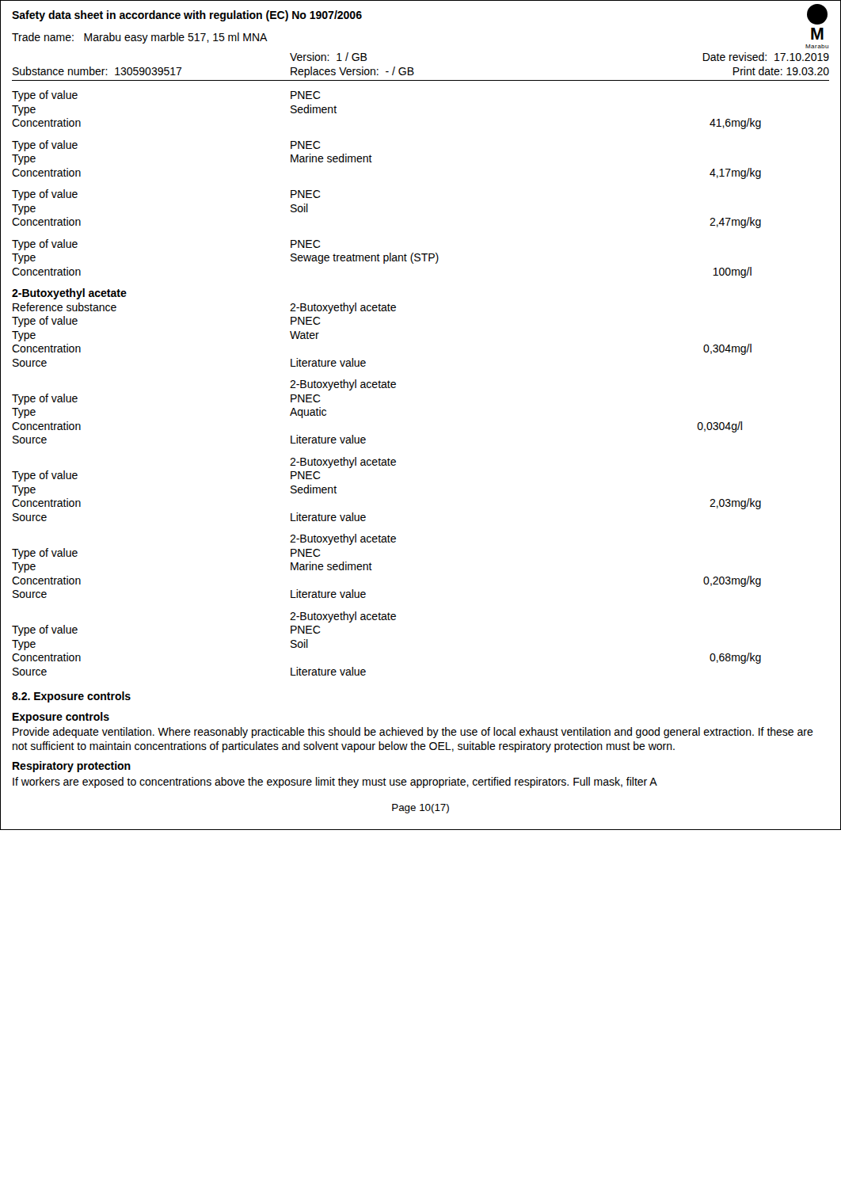M
Marabu
Safety data sheet in accordance with regulation (EC) No 1907/2006
Trade name: Marabu easy marble 517, 15 ml MNA
| | Version: 1 / GB | Date revised: 17.10.2019 |
| Substance number: 13059039517 | Replaces Version: - / GB | Print date: 19.03.20 |
| Type of value | PNEC | | |
| Type | Sediment | | |
| Concentration | | 41,6 | mg/kg |
| Type of value | PNEC | | |
| Type | Marine sediment | | |
| Concentration | | 4,17 | mg/kg |
| Type of value | PNEC | | |
| Type | Soil | | |
| Concentration | | 2,47 | mg/kg |
| Type of value | PNEC | | |
| Type | Sewage treatment plant (STP) | | |
| Concentration | | 100 | mg/l |
| 2-Butoxyethyl acetate |
| Reference substance | 2-Butoxyethyl acetate | | |
| Type of value | PNEC | | |
| Type | Water | | |
| Concentration | | 0,304 | mg/l |
| Source | Literature value | | |
| | 2-Butoxyethyl acetate | | |
| Type of value | PNEC | | |
| Type | Aquatic | | |
| Concentration | | 0,0304 | g/l |
| Source | Literature value | | |
| | 2-Butoxyethyl acetate | | |
| Type of value | PNEC | | |
| Type | Sediment | | |
| Concentration | | 2,03 | mg/kg |
| Source | Literature value | | |
| | 2-Butoxyethyl acetate | | |
| Type of value | PNEC | | |
| Type | Marine sediment | | |
| Concentration | | 0,203 | mg/kg |
| Source | Literature value | | |
| | 2-Butoxyethyl acetate | | |
| Type of value | PNEC | | |
| Type | Soil | | |
| Concentration | | 0,68 | mg/kg |
| Source | Literature value | | |
8.2. Exposure controls
Exposure controls
Provide adequate ventilation. Where reasonably practicable this should be achieved by the use of local exhaust ventilation and good general extraction. If these are not sufficient to maintain concentrations of particulates and solvent vapour below the OEL, suitable respiratory protection must be worn.
Respiratory protection
If workers are exposed to concentrations above the exposure limit they must use appropriate, certified respirators. Full mask, filter A
Page 10(17)